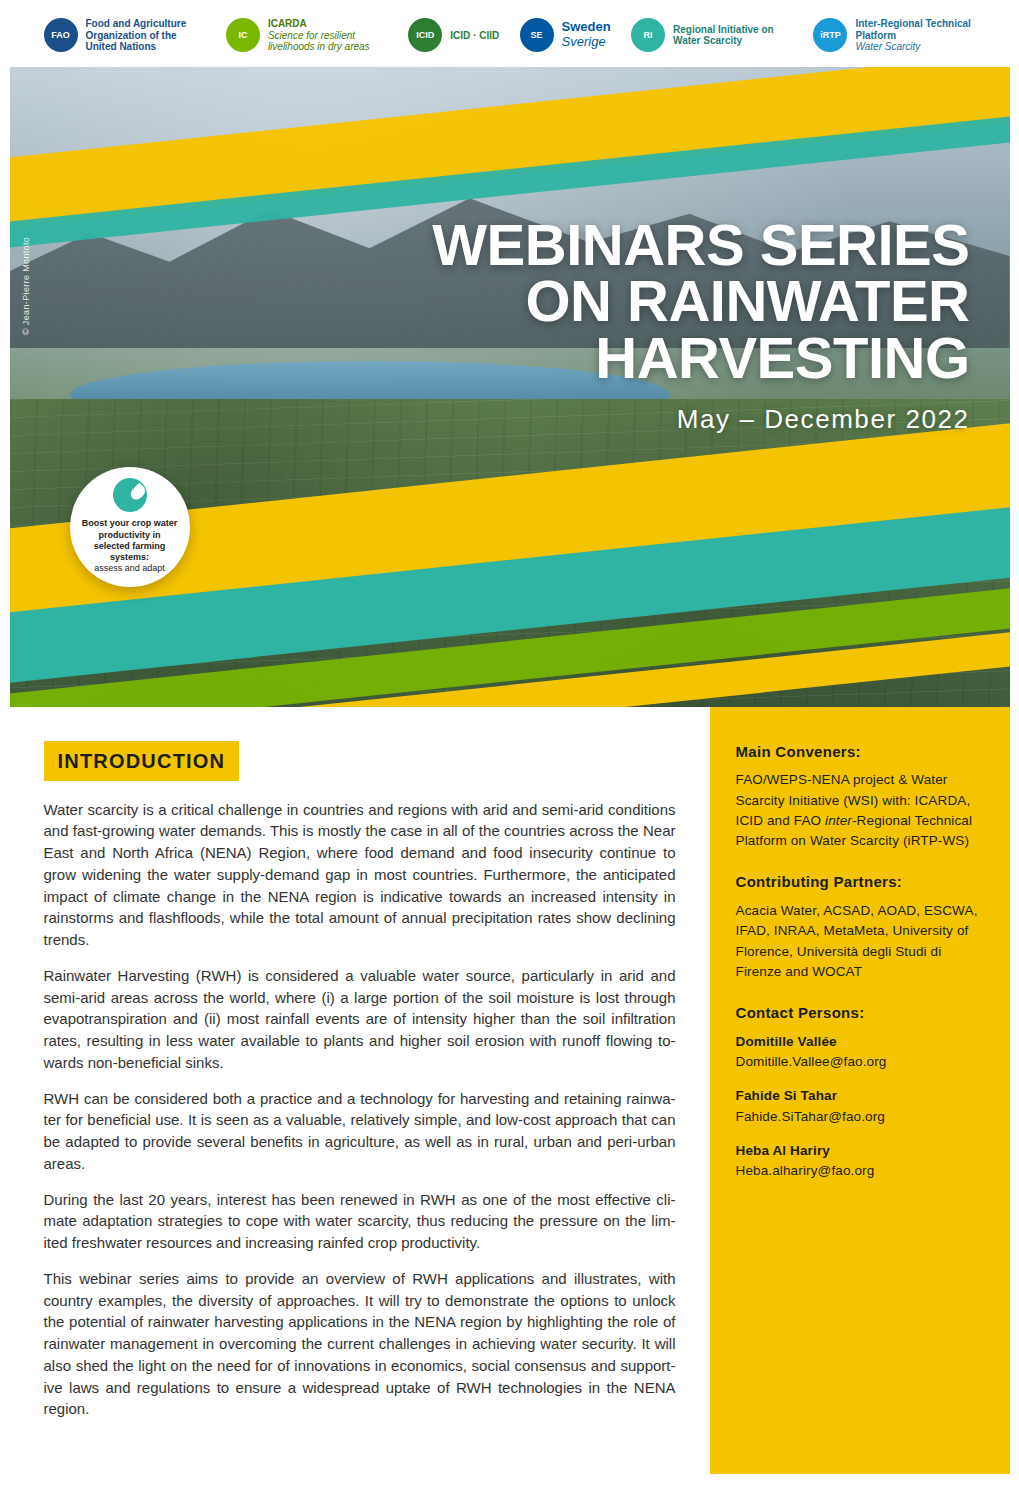FAO Food and Agriculture Organization of the United Nations
IC ICARDAScience for resilient livelihoods in dry areas
ICID ICID · CIID
SE SwedenSverige
RI Regional Initiative on Water Scarcity
iRTP Inter-Regional Technical PlatformWater Scarcity
© Jean-Pierre Montoto
Webinars Series
on Rainwater
Harvesting
May – December 2022
Boost your crop water productivity in selected farming systems: assess and adapt
Introduction
Water scarcity is a critical challenge in countries and regions with arid and semi-arid conditions and fast-growing water demands. This is mostly the case in all of the countries across the Near East and North Africa (NENA) Region, where food demand and food insecurity continue to grow widening the water supply-demand gap in most countries. Furthermore, the anticipated impact of climate change in the NENA region is indicative towards an increased intensity in rainstorms and flashfloods, while the total amount of annual precipitation rates show declining trends.
Rainwater Harvesting (RWH) is considered a valuable water source, particularly in arid and semi-arid areas across the world, where (i) a large portion of the soil moisture is lost through evapotranspiration and (ii) most rainfall events are of intensity higher than the soil infiltration rates, resulting in less water available to plants and higher soil erosion with runoff flowing towards non-beneficial sinks.
RWH can be considered both a practice and a technology for harvesting and retaining rainwater for beneficial use. It is seen as a valuable, relatively simple, and low-cost approach that can be adapted to provide several benefits in agriculture, as well as in rural, urban and peri-urban areas.
During the last 20 years, interest has been renewed in RWH as one of the most effective climate adaptation strategies to cope with water scarcity, thus reducing the pressure on the limited freshwater resources and increasing rainfed crop productivity.
This webinar series aims to provide an overview of RWH applications and illustrates, with country examples, the diversity of approaches. It will try to demonstrate the options to unlock the potential of rainwater harvesting applications in the NENA region by highlighting the role of rainwater management in overcoming the current challenges in achieving water security. It will also shed the light on the need for of innovations in economics, social consensus and supportive laws and regulations to ensure a widespread uptake of RWH technologies in the NENA region.
Main Conveners:
FAO/WEPS-NENA project & Water Scarcity Initiative (WSI) with: ICARDA, ICID and FAO inter-Regional Technical Platform on Water Scarcity (iRTP-WS)
Contributing Partners:
Acacia Water, ACSAD, AOAD, ESCWA, IFAD, INRAA, MetaMeta, University of Florence, Università degli Studi di Firenze and WOCAT
Contact Persons:
Domitille Vallée Domitille.Vallee@fao.org
Fahide Si Tahar Fahide.SiTahar@fao.org
Heba Al Hariry Heba.alhariry@fao.org